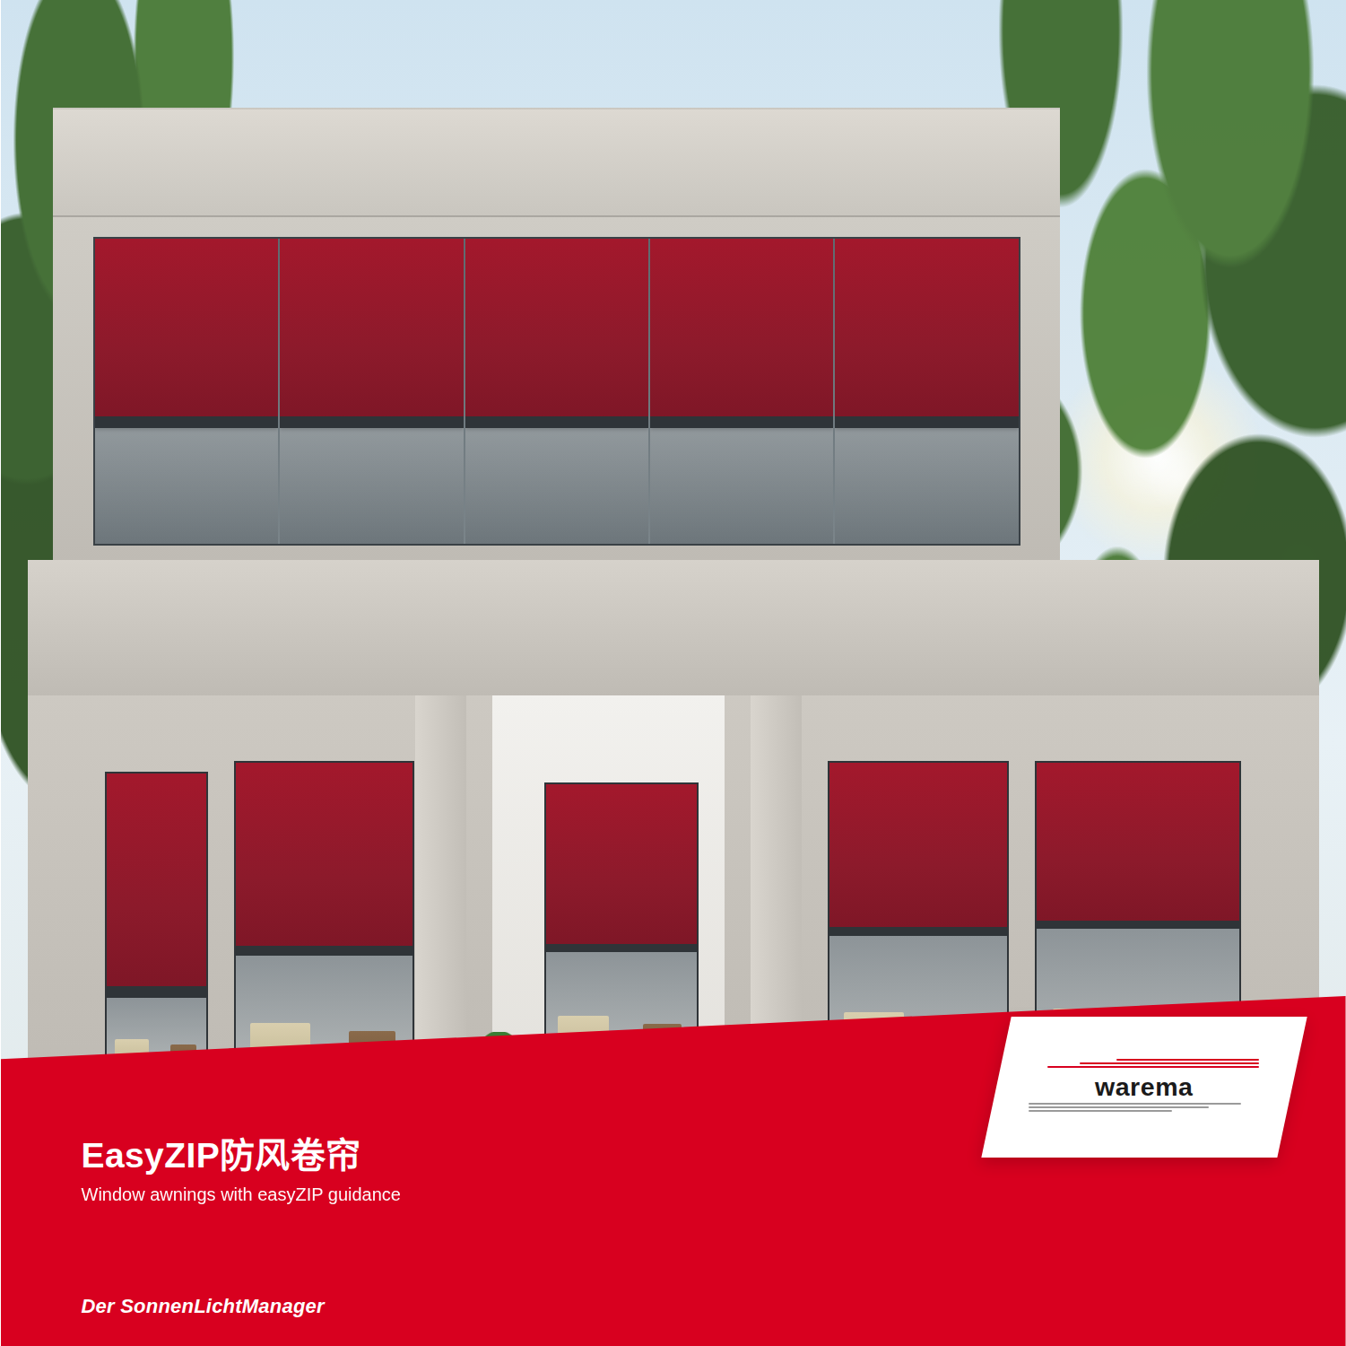warema
EasyZIP防风卷帘
Window awnings with easyZIP guidance
Der SonnenLicht Manager
WAREMA EasyZIP 防风卷帘 — Window awnings with easyZIP guidance — Der SonnenLichtManager